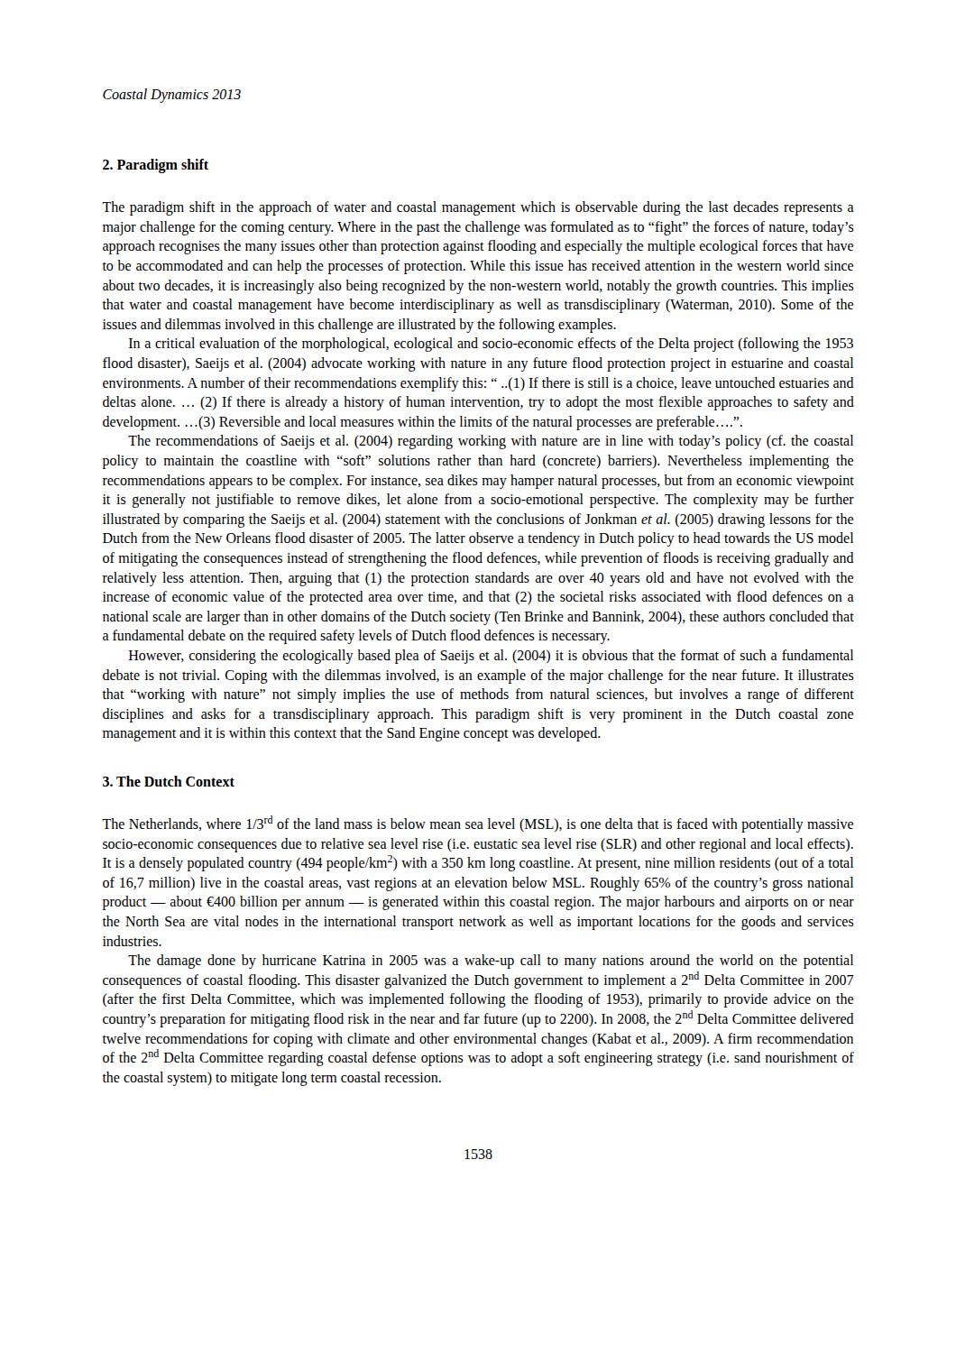Coastal Dynamics 2013
2. Paradigm shift
The paradigm shift in the approach of water and coastal management which is observable during the last decades represents a major challenge for the coming century. Where in the past the challenge was formulated as to “fight” the forces of nature, today’s approach recognises the many issues other than protection against flooding and especially the multiple ecological forces that have to be accommodated and can help the processes of protection. While this issue has received attention in the western world since about two decades, it is increasingly also being recognized by the non-western world, notably the growth countries. This implies that water and coastal management have become interdisciplinary as well as transdisciplinary (Waterman, 2010). Some of the issues and dilemmas involved in this challenge are illustrated by the following examples.
In a critical evaluation of the morphological, ecological and socio-economic effects of the Delta project (following the 1953 flood disaster), Saeijs et al. (2004) advocate working with nature in any future flood protection project in estuarine and coastal environments. A number of their recommendations exemplify this: “ ..(1) If there is still is a choice, leave untouched estuaries and deltas alone. … (2) If there is already a history of human intervention, try to adopt the most flexible approaches to safety and development. …(3) Reversible and local measures within the limits of the natural processes are preferable….”.
The recommendations of Saeijs et al. (2004) regarding working with nature are in line with today’s policy (cf. the coastal policy to maintain the coastline with “soft” solutions rather than hard (concrete) barriers). Nevertheless implementing the recommendations appears to be complex. For instance, sea dikes may hamper natural processes, but from an economic viewpoint it is generally not justifiable to remove dikes, let alone from a socio-emotional perspective. The complexity may be further illustrated by comparing the Saeijs et al. (2004) statement with the conclusions of Jonkman et al. (2005) drawing lessons for the Dutch from the New Orleans flood disaster of 2005. The latter observe a tendency in Dutch policy to head towards the US model of mitigating the consequences instead of strengthening the flood defences, while prevention of floods is receiving gradually and relatively less attention. Then, arguing that (1) the protection standards are over 40 years old and have not evolved with the increase of economic value of the protected area over time, and that (2) the societal risks associated with flood defences on a national scale are larger than in other domains of the Dutch society (Ten Brinke and Bannink, 2004), these authors concluded that a fundamental debate on the required safety levels of Dutch flood defences is necessary.
However, considering the ecologically based plea of Saeijs et al. (2004) it is obvious that the format of such a fundamental debate is not trivial. Coping with the dilemmas involved, is an example of the major challenge for the near future. It illustrates that “working with nature” not simply implies the use of methods from natural sciences, but involves a range of different disciplines and asks for a transdisciplinary approach. This paradigm shift is very prominent in the Dutch coastal zone management and it is within this context that the Sand Engine concept was developed.
3. The Dutch Context
The Netherlands, where 1/3rd of the land mass is below mean sea level (MSL), is one delta that is faced with potentially massive socio-economic consequences due to relative sea level rise (i.e. eustatic sea level rise (SLR) and other regional and local effects). It is a densely populated country (494 people/km2) with a 350 km long coastline. At present, nine million residents (out of a total of 16,7 million) live in the coastal areas, vast regions at an elevation below MSL. Roughly 65% of the country’s gross national product — about €400 billion per annum — is generated within this coastal region. The major harbours and airports on or near the North Sea are vital nodes in the international transport network as well as important locations for the goods and services industries.
The damage done by hurricane Katrina in 2005 was a wake-up call to many nations around the world on the potential consequences of coastal flooding. This disaster galvanized the Dutch government to implement a 2nd Delta Committee in 2007 (after the first Delta Committee, which was implemented following the flooding of 1953), primarily to provide advice on the country’s preparation for mitigating flood risk in the near and far future (up to 2200). In 2008, the 2nd Delta Committee delivered twelve recommendations for coping with climate and other environmental changes (Kabat et al., 2009). A firm recommendation of the 2nd Delta Committee regarding coastal defense options was to adopt a soft engineering strategy (i.e. sand nourishment of the coastal system) to mitigate long term coastal recession.
1538